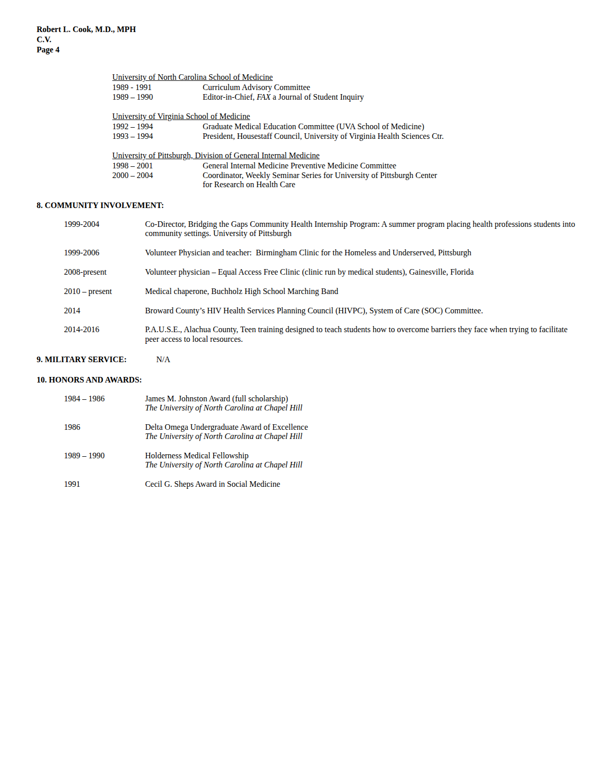Robert L. Cook, M.D., MPH
C.V.
Page 4
University of North Carolina School of Medicine
| 1989 - 1991 | Curriculum Advisory Committee |
| 1989 – 1990 | Editor-in-Chief, FAX a Journal of Student Inquiry |
University of Virginia School of Medicine
| 1992 – 1994 | Graduate Medical Education Committee (UVA School of Medicine) |
| 1993 – 1994 | President, Housestaff Council, University of Virginia Health Sciences Ctr. |
University of Pittsburgh, Division of General Internal Medicine
| 1998 – 2001 | General Internal Medicine Preventive Medicine Committee |
| 2000 – 2004 | Coordinator, Weekly Seminar Series for University of Pittsburgh Center for Research on Health Care |
8. Community Involvement:
| 1999-2004 | Co-Director, Bridging the Gaps Community Health Internship Program: A summer program placing health professions students into community settings. University of Pittsburgh |
| 1999-2006 | Volunteer Physician and teacher: Birmingham Clinic for the Homeless and Underserved, Pittsburgh |
| 2008-present | Volunteer physician – Equal Access Free Clinic (clinic run by medical students), Gainesville, Florida |
| 2010 – present | Medical chaperone, Buchholz High School Marching Band |
| 2014 | Broward County’s HIV Health Services Planning Council (HIVPC), System of Care (SOC) Committee. |
| 2014-2016 | P.A.U.S.E., Alachua County, Teen training designed to teach students how to overcome barriers they face when trying to facilitate peer access to local resources. |
9. Military Service: N/A
10. Honors and Awards:
| 1984 – 1986 | James M. Johnston Award (full scholarship) The University of North Carolina at Chapel Hill |
| 1986 | Delta Omega Undergraduate Award of Excellence The University of North Carolina at Chapel Hill |
| 1989 – 1990 | Holderness Medical Fellowship The University of North Carolina at Chapel Hill |
| 1991 | Cecil G. Sheps Award in Social Medicine |